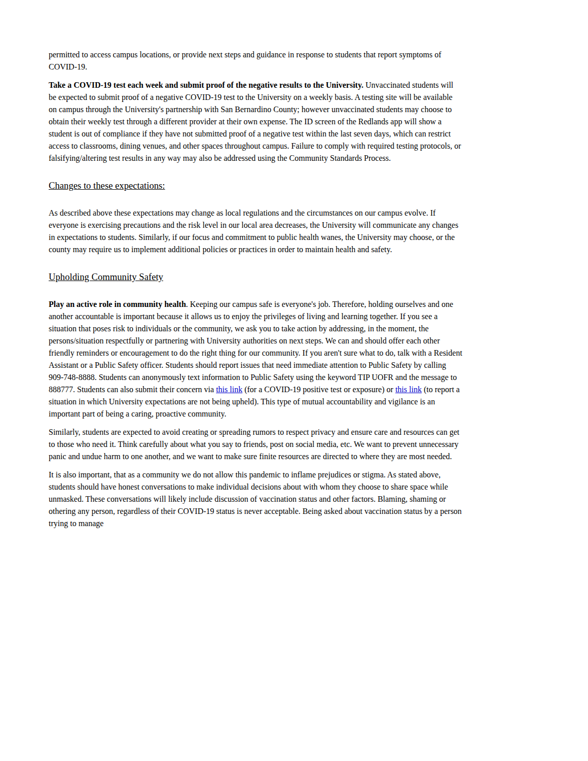permitted to access campus locations, or provide next steps and guidance in response to students that report symptoms of COVID-19.
Take a COVID-19 test each week and submit proof of the negative results to the University. Unvaccinated students will be expected to submit proof of a negative COVID-19 test to the University on a weekly basis. A testing site will be available on campus through the University's partnership with San Bernardino County; however unvaccinated students may choose to obtain their weekly test through a different provider at their own expense. The ID screen of the Redlands app will show a student is out of compliance if they have not submitted proof of a negative test within the last seven days, which can restrict access to classrooms, dining venues, and other spaces throughout campus. Failure to comply with required testing protocols, or falsifying/altering test results in any way may also be addressed using the Community Standards Process.
Changes to these expectations:
As described above these expectations may change as local regulations and the circumstances on our campus evolve. If everyone is exercising precautions and the risk level in our local area decreases, the University will communicate any changes in expectations to students. Similarly, if our focus and commitment to public health wanes, the University may choose, or the county may require us to implement additional policies or practices in order to maintain health and safety.
Upholding Community Safety
Play an active role in community health. Keeping our campus safe is everyone's job. Therefore, holding ourselves and one another accountable is important because it allows us to enjoy the privileges of living and learning together. If you see a situation that poses risk to individuals or the community, we ask you to take action by addressing, in the moment, the persons/situation respectfully or partnering with University authorities on next steps. We can and should offer each other friendly reminders or encouragement to do the right thing for our community. If you aren't sure what to do, talk with a Resident Assistant or a Public Safety officer. Students should report issues that need immediate attention to Public Safety by calling 909-748-8888. Students can anonymously text information to Public Safety using the keyword TIP UOFR and the message to 888777. Students can also submit their concern via this link (for a COVID-19 positive test or exposure) or this link (to report a situation in which University expectations are not being upheld). This type of mutual accountability and vigilance is an important part of being a caring, proactive community.
Similarly, students are expected to avoid creating or spreading rumors to respect privacy and ensure care and resources can get to those who need it. Think carefully about what you say to friends, post on social media, etc. We want to prevent unnecessary panic and undue harm to one another, and we want to make sure finite resources are directed to where they are most needed.
It is also important, that as a community we do not allow this pandemic to inflame prejudices or stigma. As stated above, students should have honest conversations to make individual decisions about with whom they choose to share space while unmasked. These conversations will likely include discussion of vaccination status and other factors. Blaming, shaming or othering any person, regardless of their COVID-19 status is never acceptable. Being asked about vaccination status by a person trying to manage